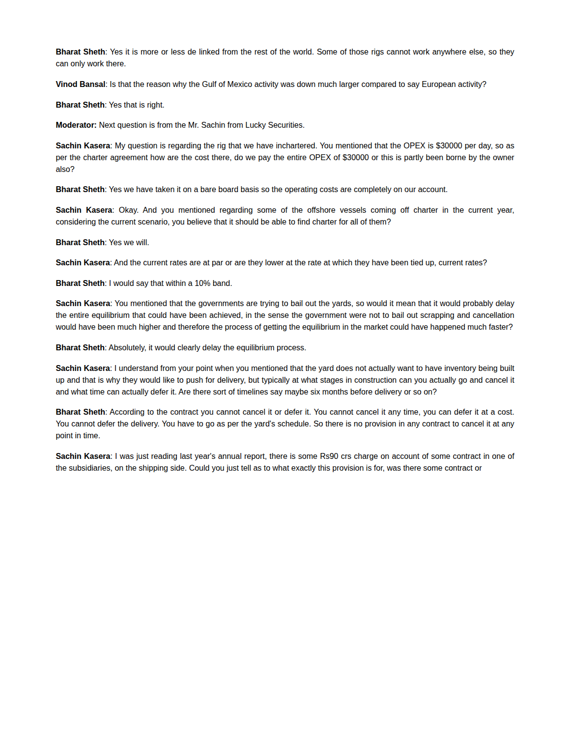Bharat Sheth: Yes it is more or less de linked from the rest of the world. Some of those rigs cannot work anywhere else, so they can only work there.
Vinod Bansal: Is that the reason why the Gulf of Mexico activity was down much larger compared to say European activity?
Bharat Sheth: Yes that is right.
Moderator: Next question is from the Mr. Sachin from Lucky Securities.
Sachin Kasera: My question is regarding the rig that we have inchartered. You mentioned that the OPEX is $30000 per day, so as per the charter agreement how are the cost there, do we pay the entire OPEX of $30000 or this is partly been borne by the owner also?
Bharat Sheth: Yes we have taken it on a bare board basis so the operating costs are completely on our account.
Sachin Kasera: Okay. And you mentioned regarding some of the offshore vessels coming off charter in the current year, considering the current scenario, you believe that it should be able to find charter for all of them?
Bharat Sheth: Yes we will.
Sachin Kasera: And the current rates are at par or are they lower at the rate at which they have been tied up, current rates?
Bharat Sheth: I would say that within a 10% band.
Sachin Kasera: You mentioned that the governments are trying to bail out the yards, so would it mean that it would probably delay the entire equilibrium that could have been achieved, in the sense the government were not to bail out scrapping and cancellation would have been much higher and therefore the process of getting the equilibrium in the market could have happened much faster?
Bharat Sheth: Absolutely, it would clearly delay the equilibrium process.
Sachin Kasera: I understand from your point when you mentioned that the yard does not actually want to have inventory being built up and that is why they would like to push for delivery, but typically at what stages in construction can you actually go and cancel it and what time can actually defer it. Are there sort of timelines say maybe six months before delivery or so on?
Bharat Sheth: According to the contract you cannot cancel it or defer it. You cannot cancel it any time, you can defer it at a cost. You cannot defer the delivery. You have to go as per the yard's schedule. So there is no provision in any contract to cancel it at any point in time.
Sachin Kasera: I was just reading last year's annual report, there is some Rs90 crs charge on account of some contract in one of the subsidiaries, on the shipping side. Could you just tell as to what exactly this provision is for, was there some contract or